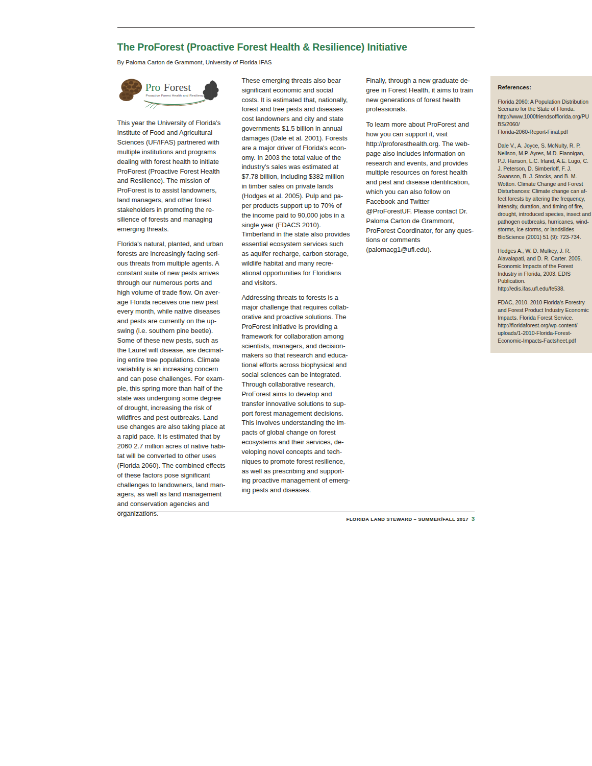The ProForest (Proactive Forest Health & Resilience) Initiative
By Paloma Carton de Grammont, University of Florida IFAS
Pro Forest Proactive Forest Health and Resilience
This year the University of Florida's Institute of Food and Agricultural Sciences (UF/IFAS) partnered with multiple institutions and programs dealing with forest health to initiate ProForest (Proactive Forest Health and Resilience). The mission of ProForest is to assist landowners, land managers, and other forest stakeholders in promoting the resilience of forests and managing emerging threats.
Florida's natural, planted, and urban forests are increasingly facing serious threats from multiple agents. A constant suite of new pests arrives through our numerous ports and high volume of trade flow. On average Florida receives one new pest every month, while native diseases and pests are currently on the upswing (i.e. southern pine beetle). Some of these new pests, such as the Laurel wilt disease, are decimating entire tree populations. Climate variability is an increasing concern and can pose challenges. For example, this spring more than half of the state was undergoing some degree of drought, increasing the risk of wildfires and pest outbreaks. Land use changes are also taking place at a rapid pace. It is estimated that by 2060 2.7 million acres of native habitat will be converted to other uses (Florida 2060). The combined effects of these factors pose significant challenges to landowners, land managers, as well as land management and conservation agencies and organizations.
These emerging threats also bear significant economic and social costs. It is estimated that, nationally, forest and tree pests and diseases cost landowners and city and state governments $1.5 billion in annual damages (Dale et al. 2001). Forests are a major driver of Florida's economy. In 2003 the total value of the industry's sales was estimated at $7.78 billion, including $382 million in timber sales on private lands (Hodges et al. 2005). Pulp and paper products support up to 70% of the income paid to 90,000 jobs in a single year (FDACS 2010). Timberland in the state also provides essential ecosystem services such as aquifer recharge, carbon storage, wildlife habitat and many recreational opportunities for Floridians and visitors.
Addressing threats to forests is a major challenge that requires collaborative and proactive solutions. The ProForest initiative is providing a framework for collaboration among scientists, managers, and decision-makers so that research and educational efforts across biophysical and social sciences can be integrated. Through collaborative research, ProForest aims to develop and transfer innovative solutions to support forest management decisions. This involves understanding the impacts of global change on forest ecosystems and their services, developing novel concepts and techniques to promote forest resilience, as well as prescribing and supporting proactive management of emerging pests and diseases.
Finally, through a new graduate degree in Forest Health, it aims to train new generations of forest health professionals.
To learn more about ProForest and how you can support it, visit http://proforesthealth.org. The webpage also includes information on research and events, and provides multiple resources on forest health and pest and disease identification, which you can also follow on Facebook and Twitter @ProForestUF. Please contact Dr. Paloma Carton de Grammont, ProForest Coordinator, for any questions or comments (palomacg1@ufl.edu).
References:
Florida 2060: A Population Distribution Scenario for the State of Florida. http://www.1000friendsofflorida.org/PUBS/2060/
Florida-2060-Report-Final.pdf
Dale V., A. Joyce, S. McNulty, R. P. Neilson, M.P. Ayres, M.D. Flannigan, P.J. Hanson, L.C. Irland, A.E. Lugo, C. J. Peterson, D. Simberloff, F. J. Swanson, B. J. Stocks, and B. M. Wotton. Climate Change and Forest Disturbances: Climate change can affect forests by altering the frequency, intensity, duration, and timing of fire, drought, introduced species, insect and pathogen outbreaks, hurricanes, windstorms, ice storms, or landslides BioScience (2001) 51 (9): 723-734.
Hodges A., W. D. Mulkey, J. R. Alavalapati, and D. R. Carter. 2005. Economic Impacts of the Forest Industry in Florida, 2003. EDIS Publication. http://edis.ifas.ufl.edu/fe538.
FDAC, 2010. 2010 Florida's Forestry and Forest Product Industry Economic Impacts. Florida Forest Service. http://floridaforest.org/wp-content/
uploads/1-2010-Florida-Forest-
Economic-Impacts-Factsheet.pdf
FLORIDA LAND STEWARD – SUMMER/FALL 20173